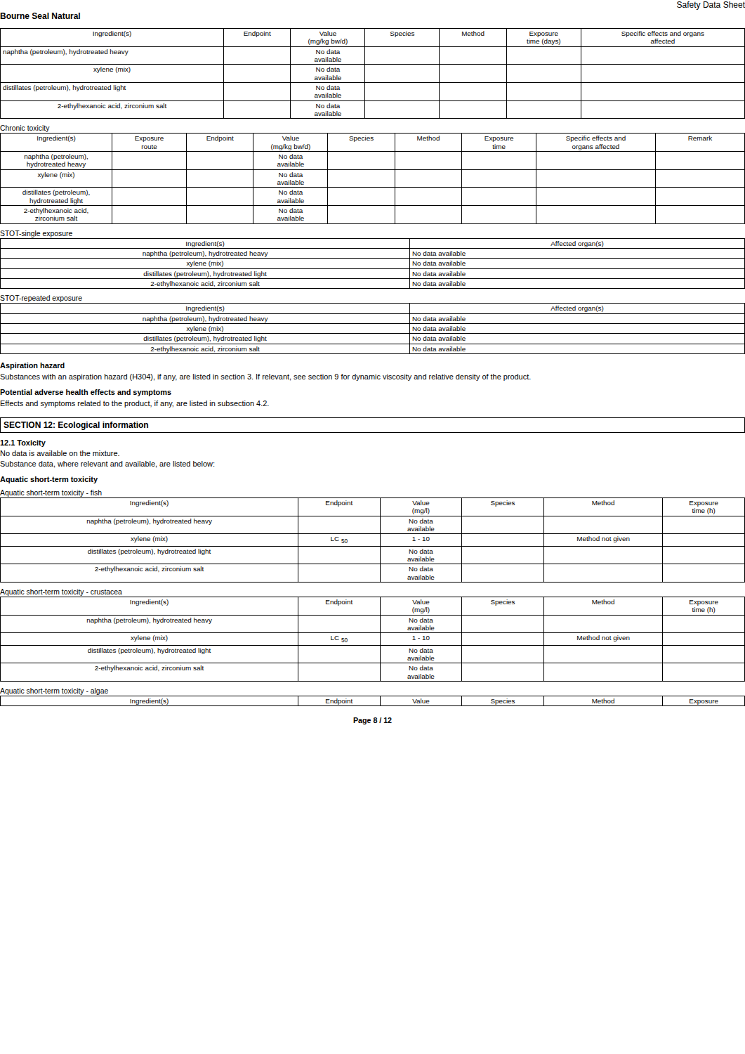Safety Data Sheet
Bourne Seal Natural
| Ingredient(s) | Endpoint | Value (mg/kg bw/d) | Species | Method | Exposure time (days) | Specific effects and organs affected |
| --- | --- | --- | --- | --- | --- | --- |
| naphtha (petroleum), hydrotreated heavy | | No data available | | | | |
| xylene (mix) | | No data available | | | | |
| distillates (petroleum), hydrotreated light | | No data available | | | | |
| 2-ethylhexanoic acid, zirconium salt | | No data available | | | | |
Chronic toxicity
| Ingredient(s) | Exposure route | Endpoint | Value (mg/kg bw/d) | Species | Method | Exposure time | Specific effects and organs affected | Remark |
| --- | --- | --- | --- | --- | --- | --- | --- | --- |
| naphtha (petroleum), hydrotreated heavy | | | No data available | | | | | |
| xylene (mix) | | | No data available | | | | | |
| distillates (petroleum), hydrotreated light | | | No data available | | | | | |
| 2-ethylhexanoic acid, zirconium salt | | | No data available | | | | | |
STOT-single exposure
| Ingredient(s) | Affected organ(s) |
| --- | --- |
| naphtha (petroleum), hydrotreated heavy | No data available |
| xylene (mix) | No data available |
| distillates (petroleum), hydrotreated light | No data available |
| 2-ethylhexanoic acid, zirconium salt | No data available |
STOT-repeated exposure
| Ingredient(s) | Affected organ(s) |
| --- | --- |
| naphtha (petroleum), hydrotreated heavy | No data available |
| xylene (mix) | No data available |
| distillates (petroleum), hydrotreated light | No data available |
| 2-ethylhexanoic acid, zirconium salt | No data available |
Aspiration hazard
Substances with an aspiration hazard (H304), if any, are listed in section 3. If relevant, see section 9 for dynamic viscosity and relative density of the product.
Potential adverse health effects and symptoms
Effects and symptoms related to the product, if any, are listed in subsection 4.2.
SECTION 12: Ecological information
12.1 Toxicity
No data is available on the mixture.
Substance data, where relevant and available, are listed below:
Aquatic short-term toxicity
Aquatic short-term toxicity - fish
| Ingredient(s) | Endpoint | Value (mg/l) | Species | Method | Exposure time (h) |
| --- | --- | --- | --- | --- | --- |
| naphtha (petroleum), hydrotreated heavy | | No data available | | | |
| xylene (mix) | LC 50 | 1 - 10 | | Method not given | |
| distillates (petroleum), hydrotreated light | | No data available | | | |
| 2-ethylhexanoic acid, zirconium salt | | No data available | | | |
Aquatic short-term toxicity - crustacea
| Ingredient(s) | Endpoint | Value (mg/l) | Species | Method | Exposure time (h) |
| --- | --- | --- | --- | --- | --- |
| naphtha (petroleum), hydrotreated heavy | | No data available | | | |
| xylene (mix) | LC 50 | 1 - 10 | | Method not given | |
| distillates (petroleum), hydrotreated light | | No data available | | | |
| 2-ethylhexanoic acid, zirconium salt | | No data available | | | |
Aquatic short-term toxicity - algae
| Ingredient(s) | Endpoint | Value | Species | Method | Exposure |
| --- | --- | --- | --- | --- | --- |
Page 8 / 12